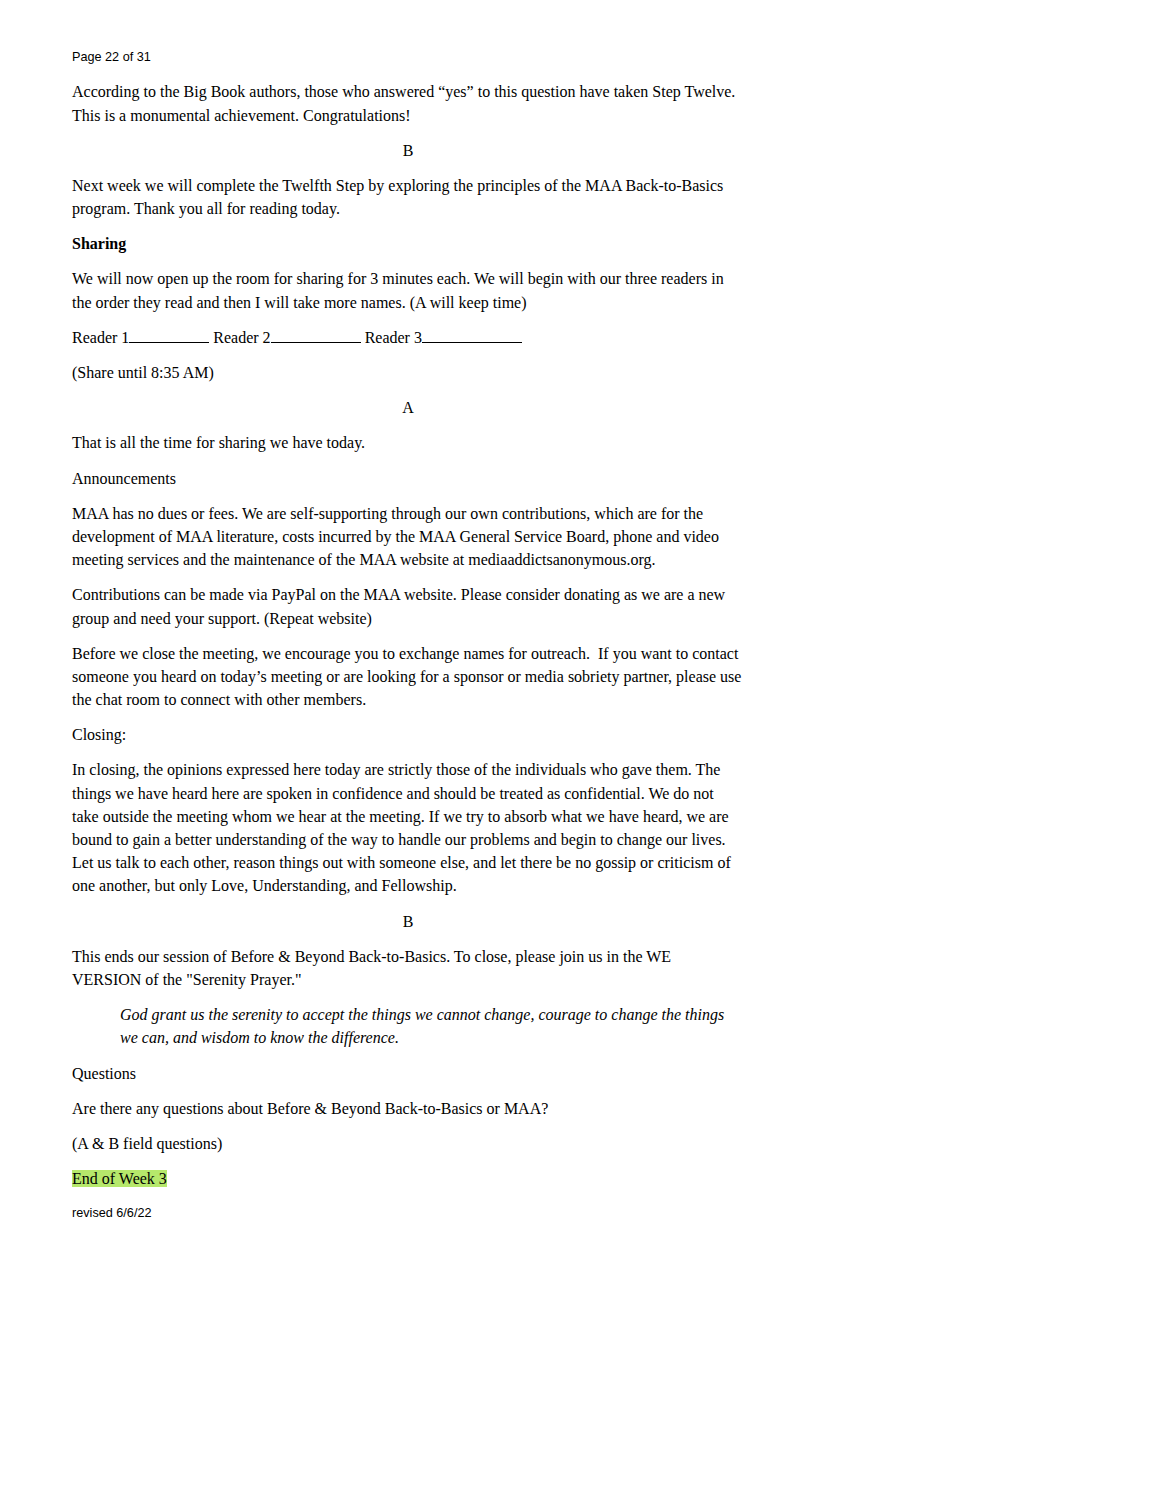Page 22 of 31
According to the Big Book authors, those who answered “yes” to this question have taken Step Twelve. This is a monumental achievement. Congratulations!
B
Next week we will complete the Twelfth Step by exploring the principles of the MAA Back-to-Basics program. Thank you all for reading today.
Sharing
We will now open up the room for sharing for 3 minutes each. We will begin with our three readers in the order they read and then I will take more names. (A will keep time)
Reader 1 Reader 2 Reader 3
(Share until 8:35 AM)
A
That is all the time for sharing we have today.
Announcements
MAA has no dues or fees. We are self-supporting through our own contributions, which are for the development of MAA literature, costs incurred by the MAA General Service Board, phone and video meeting services and the maintenance of the MAA website at mediaaddictsanonymous.org.
Contributions can be made via PayPal on the MAA website. Please consider donating as we are a new group and need your support. (Repeat website)
Before we close the meeting, we encourage you to exchange names for outreach. If you want to contact someone you heard on today’s meeting or are looking for a sponsor or media sobriety partner, please use the chat room to connect with other members.
Closing:
In closing, the opinions expressed here today are strictly those of the individuals who gave them. The things we have heard here are spoken in confidence and should be treated as confidential. We do not take outside the meeting whom we hear at the meeting. If we try to absorb what we have heard, we are bound to gain a better understanding of the way to handle our problems and begin to change our lives. Let us talk to each other, reason things out with someone else, and let there be no gossip or criticism of one another, but only Love, Understanding, and Fellowship.
B
This ends our session of Before & Beyond Back-to-Basics. To close, please join us in the WE VERSION of the "Serenity Prayer."
God grant us the serenity to accept the things we cannot change, courage to change the things we can, and wisdom to know the difference.
Questions
Are there any questions about Before & Beyond Back-to-Basics or MAA?
(A & B field questions)
End of Week 3
revised 6/6/22